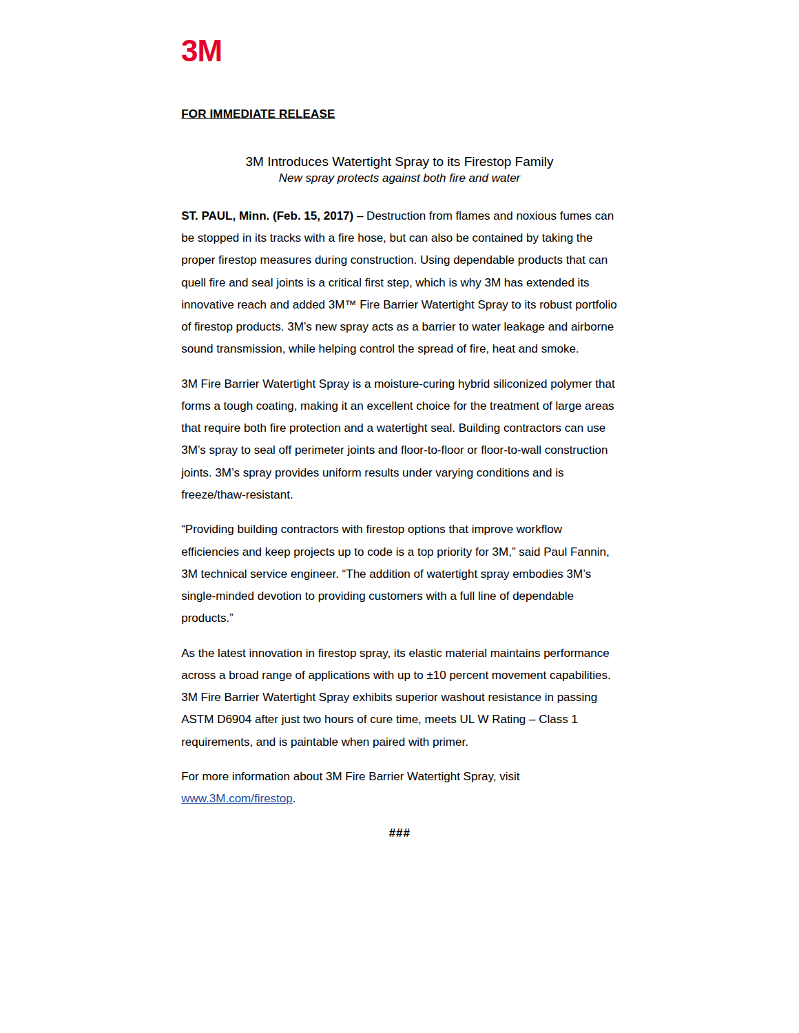3M
FOR IMMEDIATE RELEASE
3M Introduces Watertight Spray to its Firestop Family
New spray protects against both fire and water
ST. PAUL, Minn. (Feb. 15, 2017) – Destruction from flames and noxious fumes can be stopped in its tracks with a fire hose, but can also be contained by taking the proper firestop measures during construction. Using dependable products that can quell fire and seal joints is a critical first step, which is why 3M has extended its innovative reach and added 3M™ Fire Barrier Watertight Spray to its robust portfolio of firestop products. 3M’s new spray acts as a barrier to water leakage and airborne sound transmission, while helping control the spread of fire, heat and smoke.
3M Fire Barrier Watertight Spray is a moisture-curing hybrid siliconized polymer that forms a tough coating, making it an excellent choice for the treatment of large areas that require both fire protection and a watertight seal. Building contractors can use 3M’s spray to seal off perimeter joints and floor-to-floor or floor-to-wall construction joints. 3M’s spray provides uniform results under varying conditions and is freeze/thaw-resistant.
“Providing building contractors with firestop options that improve workflow efficiencies and keep projects up to code is a top priority for 3M,” said Paul Fannin, 3M technical service engineer. “The addition of watertight spray embodies 3M’s single-minded devotion to providing customers with a full line of dependable products.”
As the latest innovation in firestop spray, its elastic material maintains performance across a broad range of applications with up to ±10 percent movement capabilities. 3M Fire Barrier Watertight Spray exhibits superior washout resistance in passing ASTM D6904 after just two hours of cure time, meets UL W Rating – Class 1 requirements, and is paintable when paired with primer.
For more information about 3M Fire Barrier Watertight Spray, visit www.3M.com/firestop.
###